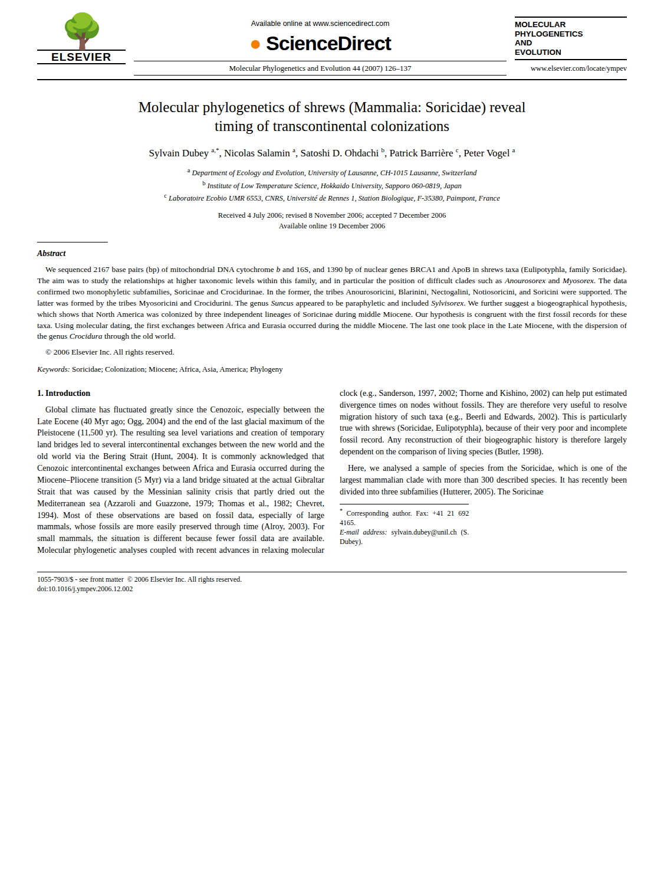🌳
ELSEVIER
Available online at www.sciencedirect.com
● ScienceDirect
Molecular Phylogenetics and Evolution 44 (2007) 126–137
MOLECULAR
PHYLOGENETICS
AND
EVOLUTION
www.elsevier.com/locate/ympev
Molecular phylogenetics of shrews (Mammalia: Soricidae) reveal
timing of transcontinental colonizations
Sylvain Dubey a,*, Nicolas Salamin a, Satoshi D. Ohdachi b, Patrick Barrière c, Peter Vogel a
a Department of Ecology and Evolution, University of Lausanne, CH-1015 Lausanne, Switzerland
b Institute of Low Temperature Science, Hokkaido University, Sapporo 060-0819, Japan
c Laboratoire Ecobio UMR 6553, CNRS, Université de Rennes 1, Station Biologique, F-35380, Paimpont, France
Received 4 July 2006; revised 8 November 2006; accepted 7 December 2006
Available online 19 December 2006
Abstract
We sequenced 2167 base pairs (bp) of mitochondrial DNA cytochrome b and 16S, and 1390 bp of nuclear genes BRCA1 and ApoB in shrews taxa (Eulipotyphla, family Soricidae). The aim was to study the relationships at higher taxonomic levels within this family, and in particular the position of difficult clades such as Anourosorex and Myosorex. The data confirmed two monophyletic subfamilies, Soricinae and Crocidurinae. In the former, the tribes Anourosoricini, Blarinini, Nectogalini, Notiosoricini, and Soricini were supported. The latter was formed by the tribes Myosoricini and Crocidurini. The genus Suncus appeared to be paraphyletic and included Sylvisorex. We further suggest a biogeographical hypothesis, which shows that North America was colonized by three independent lineages of Soricinae during middle Miocene. Our hypothesis is congruent with the first fossil records for these taxa. Using molecular dating, the first exchanges between Africa and Eurasia occurred during the middle Miocene. The last one took place in the Late Miocene, with the dispersion of the genus Crocidura through the old world.
© 2006 Elsevier Inc. All rights reserved.
Keywords: Soricidae; Colonization; Miocene; Africa, Asia, America; Phylogeny
1. Introduction
Global climate has fluctuated greatly since the Cenozoic, especially between the Late Eocene (40 Myr ago; Ogg, 2004) and the end of the last glacial maximum of the Pleistocene (11,500 yr). The resulting sea level variations and creation of temporary land bridges led to several intercontinental exchanges between the new world and the old world via the Bering Strait (Hunt, 2004). It is commonly acknowledged that Cenozoic intercontinental exchanges between Africa and Eurasia occurred during the Miocene–Pliocene transition (5 Myr) via a land bridge situated at the actual Gibraltar Strait that was caused by the Messinian salinity crisis that partly dried out the Mediterranean sea (Azzaroli and Guazzone, 1979; Thomas et al., 1982; Chevret, 1994). Most of these observations are based on fossil data, especially of large mammals, whose fossils are more easily preserved through time (Alroy, 2003). For small mammals, the situation is different because fewer fossil data are available. Molecular phylogenetic analyses coupled with recent advances in relaxing molecular clock (e.g., Sanderson, 1997, 2002; Thorne and Kishino, 2002) can help put estimated divergence times on nodes without fossils. They are therefore very useful to resolve migration history of such taxa (e.g., Beerli and Edwards, 2002). This is particularly true with shrews (Soricidae, Eulipotyphla), because of their very poor and incomplete fossil record. Any reconstruction of their biogeographic history is therefore largely dependent on the comparison of living species (Butler, 1998).
Here, we analysed a sample of species from the Soricidae, which is one of the largest mammalian clade with more than 300 described species. It has recently been divided into three subfamilies (Hutterer, 2005). The Soricinae
* Corresponding author. Fax: +41 21 692 4165.
E-mail address: sylvain.dubey@unil.ch (S. Dubey).
1055-7903/$ - see front matter © 2006 Elsevier Inc. All rights reserved.
doi:10.1016/j.ympev.2006.12.002